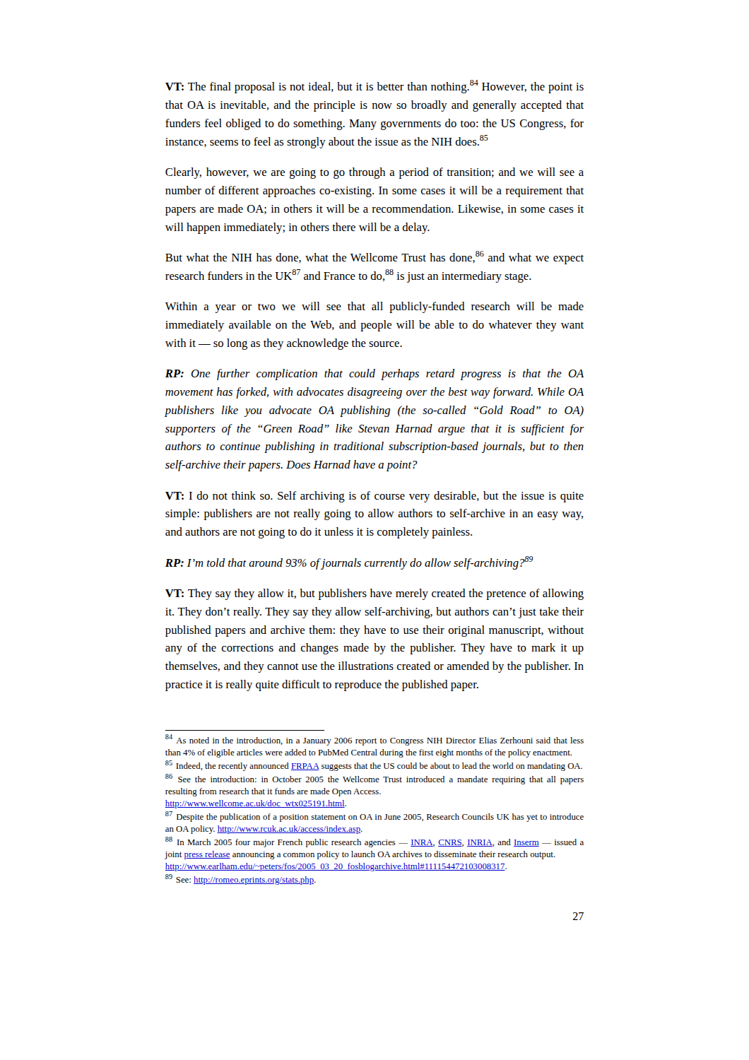VT: The final proposal is not ideal, but it is better than nothing.84 However, the point is that OA is inevitable, and the principle is now so broadly and generally accepted that funders feel obliged to do something. Many governments do too: the US Congress, for instance, seems to feel as strongly about the issue as the NIH does.85
Clearly, however, we are going to go through a period of transition; and we will see a number of different approaches co-existing. In some cases it will be a requirement that papers are made OA; in others it will be a recommendation. Likewise, in some cases it will happen immediately; in others there will be a delay.
But what the NIH has done, what the Wellcome Trust has done,86 and what we expect research funders in the UK87 and France to do,88 is just an intermediary stage.
Within a year or two we will see that all publicly-funded research will be made immediately available on the Web, and people will be able to do whatever they want with it — so long as they acknowledge the source.
RP: One further complication that could perhaps retard progress is that the OA movement has forked, with advocates disagreeing over the best way forward. While OA publishers like you advocate OA publishing (the so-called “Gold Road” to OA) supporters of the “Green Road” like Stevan Harnad argue that it is sufficient for authors to continue publishing in traditional subscription-based journals, but to then self-archive their papers. Does Harnad have a point?
VT: I do not think so. Self archiving is of course very desirable, but the issue is quite simple: publishers are not really going to allow authors to self-archive in an easy way, and authors are not going to do it unless it is completely painless.
RP: I’m told that around 93% of journals currently do allow self-archiving?89
VT: They say they allow it, but publishers have merely created the pretence of allowing it. They don’t really. They say they allow self-archiving, but authors can’t just take their published papers and archive them: they have to use their original manuscript, without any of the corrections and changes made by the publisher. They have to mark it up themselves, and they cannot use the illustrations created or amended by the publisher. In practice it is really quite difficult to reproduce the published paper.
84 As noted in the introduction, in a January 2006 report to Congress NIH Director Elias Zerhouni said that less than 4% of eligible articles were added to PubMed Central during the first eight months of the policy enactment.
85 Indeed, the recently announced FRPAA suggests that the US could be about to lead the world on mandating OA.
86 See the introduction: in October 2005 the Wellcome Trust introduced a mandate requiring that all papers resulting from research that it funds are made Open Access.
http://www.wellcome.ac.uk/doc_wtx025191.html.
87 Despite the publication of a position statement on OA in June 2005, Research Councils UK has yet to introduce an OA policy. http://www.rcuk.ac.uk/access/index.asp.
88 In March 2005 four major French public research agencies — INRA, CNRS, INRIA, and Inserm — issued a joint press release announcing a common policy to launch OA archives to disseminate their research output.
http://www.earlham.edu/~peters/fos/2005_03_20_fosblogarchive.html#111154472103008317.
89 See: http://romeo.eprints.org/stats.php.
27